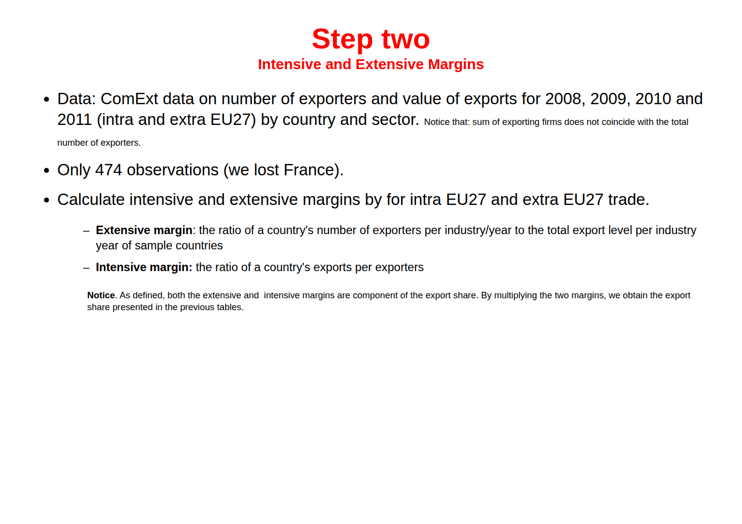Step two
Intensive and Extensive Margins
Data: ComExt data on number of exporters and value of exports for 2008, 2009, 2010 and 2011 (intra and extra EU27) by country and sector. Notice that: sum of exporting firms does not coincide with the total number of exporters.
Only 474 observations (we lost France).
Calculate intensive and extensive margins by for intra EU27 and extra EU27 trade.
Extensive margin: the ratio of a country's number of exporters per industry/year to the total export level per industry year of sample countries
Intensive margin: the ratio of a country's exports per exporters
Notice. As defined, both the extensive and intensive margins are component of the export share. By multiplying the two margins, we obtain the export share presented in the previous tables.